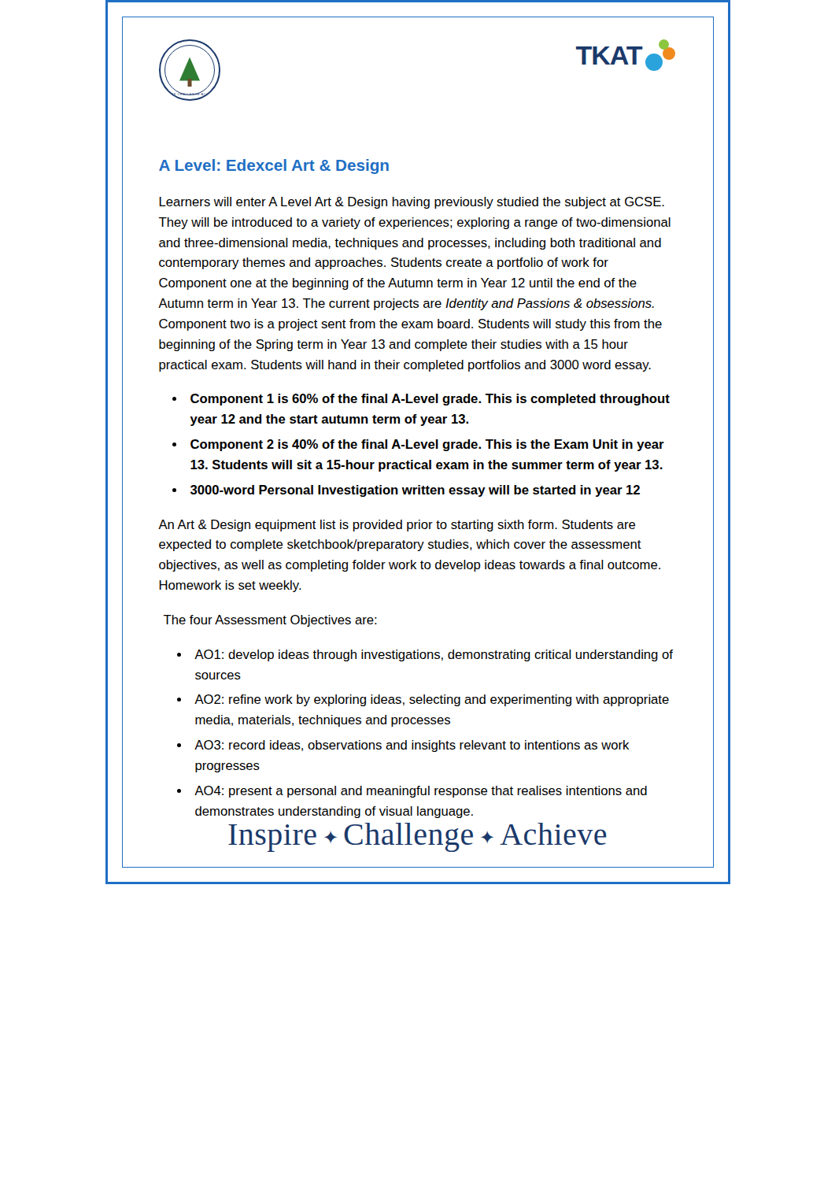Inspire Challenge Achieve
TKAT
A Level: Edexcel Art & Design
Learners will enter A Level Art & Design having previously studied the subject at GCSE. They will be introduced to a variety of experiences; exploring a range of two-dimensional and three-dimensional media, techniques and processes, including both traditional and contemporary themes and approaches. Students create a portfolio of work for Component one at the beginning of the Autumn term in Year 12 until the end of the Autumn term in Year 13. The current projects are Identity and Passions & obsessions. Component two is a project sent from the exam board. Students will study this from the beginning of the Spring term in Year 13 and complete their studies with a 15 hour practical exam. Students will hand in their completed portfolios and 3000 word essay.
Component 1 is 60% of the final A-Level grade. This is completed throughout year 12 and the start autumn term of year 13.
Component 2 is 40% of the final A-Level grade. This is the Exam Unit in year 13. Students will sit a 15-hour practical exam in the summer term of year 13.
3000-word Personal Investigation written essay will be started in year 12
An Art & Design equipment list is provided prior to starting sixth form. Students are expected to complete sketchbook/preparatory studies, which cover the assessment objectives, as well as completing folder work to develop ideas towards a final outcome. Homework is set weekly.
The four Assessment Objectives are:
AO1: develop ideas through investigations, demonstrating critical understanding of sources
AO2: refine work by exploring ideas, selecting and experimenting with appropriate media, materials, techniques and processes
AO3: record ideas, observations and insights relevant to intentions as work progresses
AO4: present a personal and meaningful response that realises intentions and demonstrates understanding of visual language.
Inspire✦Challenge✦Achieve